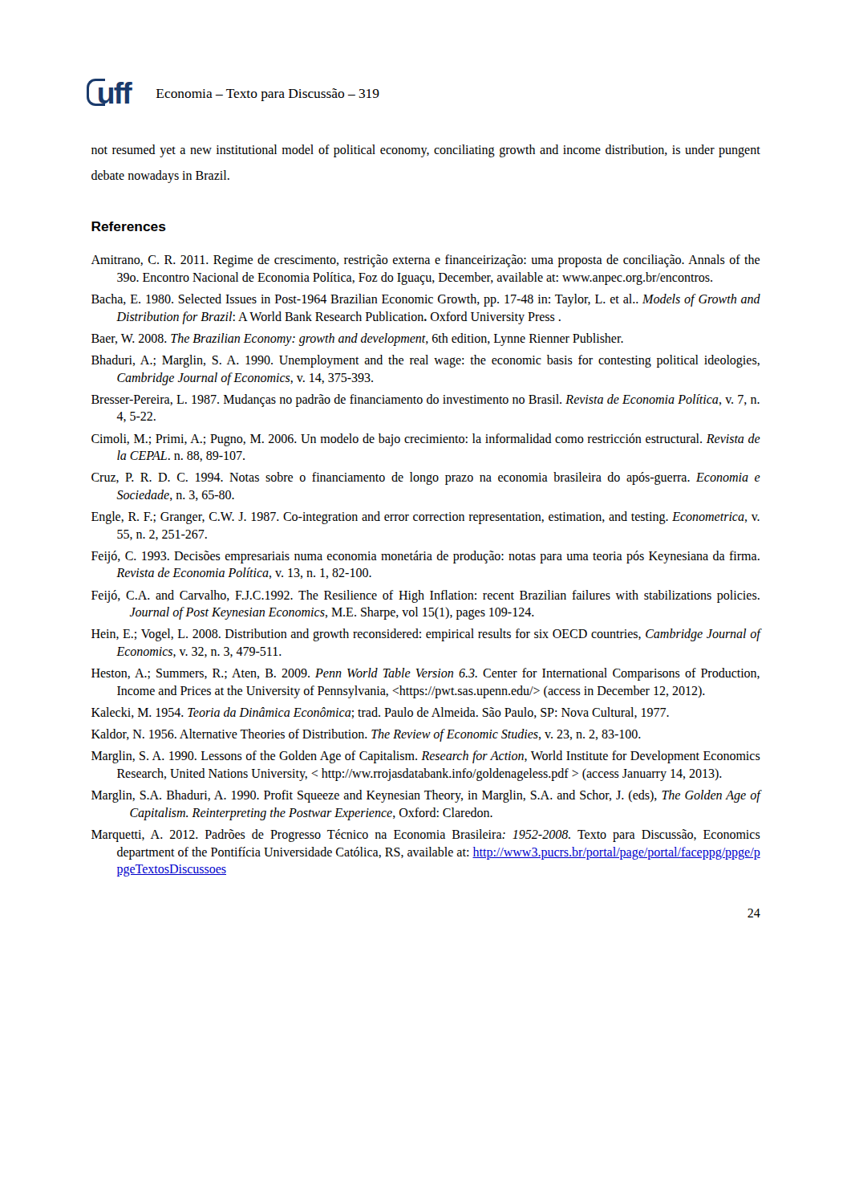uff
Economia – Texto para Discussão – 319
not resumed yet a new institutional model of political economy, conciliating growth and income distribution, is under pungent debate nowadays in Brazil.
References
Amitrano, C. R. 2011. Regime de crescimento, restrição externa e financeirização: uma proposta de conciliação. Annals of the 39o. Encontro Nacional de Economia Política, Foz do Iguaçu, December, available at: www.anpec.org.br/encontros.
Bacha, E. 1980. Selected Issues in Post-1964 Brazilian Economic Growth, pp. 17-48 in: Taylor, L. et al.. Models of Growth and Distribution for Brazil: A World Bank Research Publication. Oxford University Press .
Baer, W. 2008. The Brazilian Economy: growth and development, 6th edition, Lynne Rienner Publisher.
Bhaduri, A.; Marglin, S. A. 1990. Unemployment and the real wage: the economic basis for contesting political ideologies, Cambridge Journal of Economics, v. 14, 375-393.
Bresser-Pereira, L. 1987. Mudanças no padrão de financiamento do investimento no Brasil. Revista de Economia Política, v. 7, n. 4, 5-22.
Cimoli, M.; Primi, A.; Pugno, M. 2006. Un modelo de bajo crecimiento: la informalidad como restricción estructural. Revista de la CEPAL. n. 88, 89-107.
Cruz, P. R. D. C. 1994. Notas sobre o financiamento de longo prazo na economia brasileira do após-guerra. Economia e Sociedade, n. 3, 65-80.
Engle, R. F.; Granger, C.W. J. 1987. Co-integration and error correction representation, estimation, and testing. Econometrica, v. 55, n. 2, 251-267.
Feijó, C. 1993. Decisões empresariais numa economia monetária de produção: notas para uma teoria pós Keynesiana da firma. Revista de Economia Política, v. 13, n. 1, 82-100.
Feijó, C.A. and Carvalho, F.J.C.1992. The Resilience of High Inflation: recent Brazilian failures with stabilizations policies. Journal of Post Keynesian Economics, M.E. Sharpe, vol 15(1), pages 109-124.
Hein, E.; Vogel, L. 2008. Distribution and growth reconsidered: empirical results for six OECD countries, Cambridge Journal of Economics, v. 32, n. 3, 479-511.
Heston, A.; Summers, R.; Aten, B. 2009. Penn World Table Version 6.3. Center for International Comparisons of Production, Income and Prices at the University of Pennsylvania, <https://pwt.sas.upenn.edu/> (access in December 12, 2012).
Kalecki, M. 1954. Teoria da Dinâmica Econômica; trad. Paulo de Almeida. São Paulo, SP: Nova Cultural, 1977.
Kaldor, N. 1956. Alternative Theories of Distribution. The Review of Economic Studies, v. 23, n. 2, 83-100.
Marglin, S. A. 1990. Lessons of the Golden Age of Capitalism. Research for Action, World Institute for Development Economics Research, United Nations University, < http://ww.rrojasdatabank.info/goldenageless.pdf > (access Januarry 14, 2013).
Marglin, S.A. Bhaduri, A. 1990. Profit Squeeze and Keynesian Theory, in Marglin, S.A. and Schor, J. (eds), The Golden Age of Capitalism. Reinterpreting the Postwar Experience, Oxford: Claredon.
Marquetti, A. 2012. Padrões de Progresso Técnico na Economia Brasileira: 1952-2008. Texto para Discussão, Economics department of the Pontifícia Universidade Católica, RS, available at: http://www3.pucrs.br/portal/page/portal/faceppg/ppge/ppgeTextosDiscussoes
24